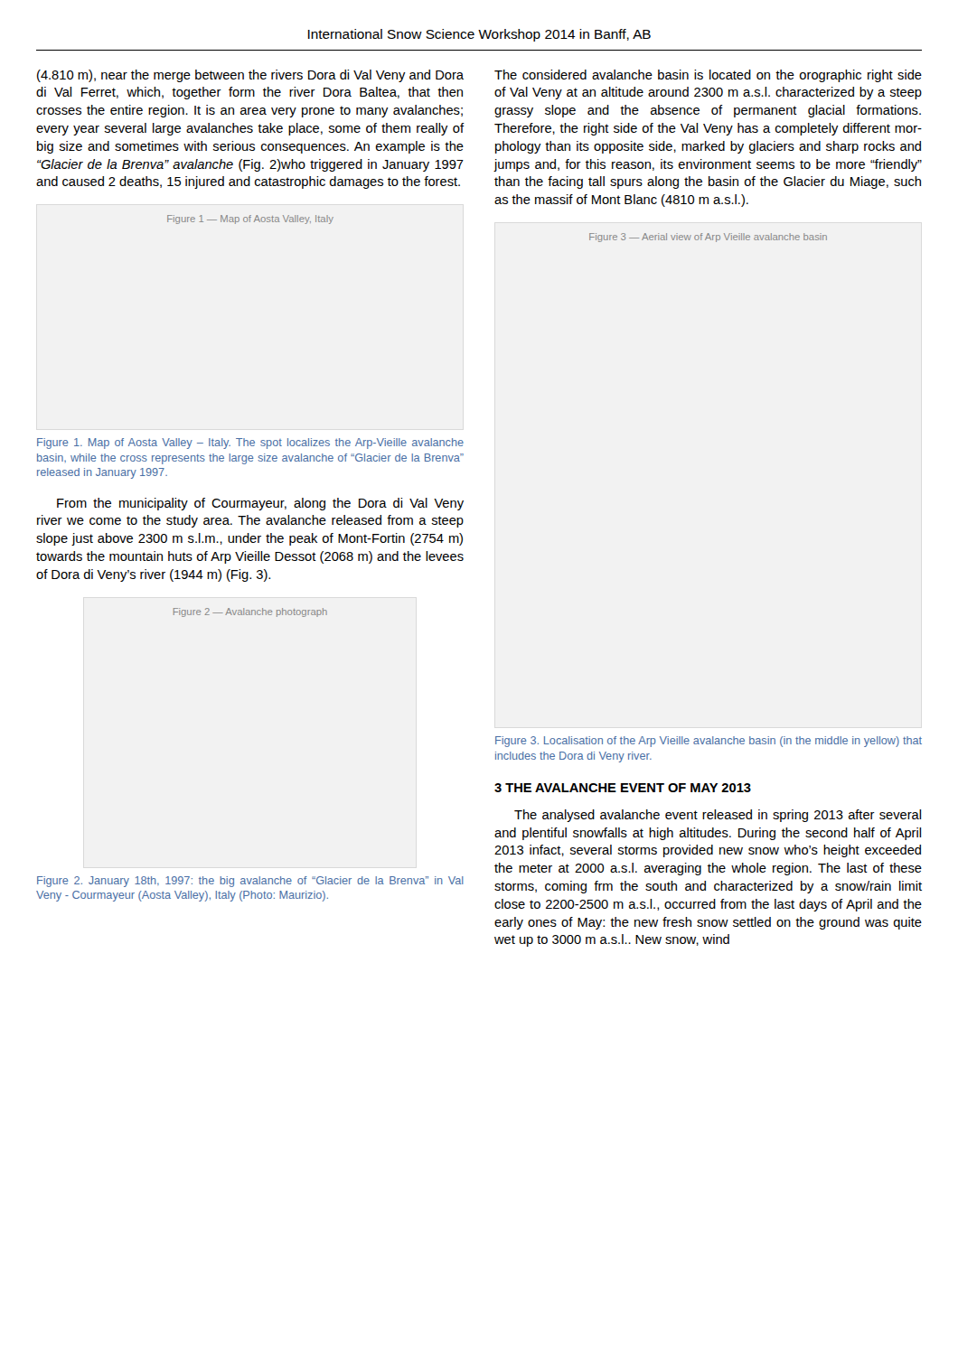International Snow Science Workshop 2014 in Banff, AB
(4.810 m), near the merge between the rivers Dora di Val Veny and Dora di Val Ferret, which, together form the river Dora Baltea, that then crosses the entire region. It is an area very prone to many avalanches; every year several large avalanches take place, some of them really of big size and sometimes with serious consequences. An example is the “Glacier de la Brenva” avalanche (Fig. 2)who triggered in January 1997 and caused 2 deaths, 15 injured and catastrophic damages to the forest.
Figure 1 — Map of Aosta Valley, Italy
Figure 1. Map of Aosta Valley – Italy. The spot localizes the Arp-Vieille avalanche basin, while the cross represents the large size avalanche of “Glacier de la Brenva” released in January 1997.
From the municipality of Courmayeur, along the Dora di Val Veny river we come to the study area. The avalanche released from a steep slope just above 2300 m s.l.m., under the peak of Mont-Fortin (2754 m) towards the mountain huts of Arp Vieille Dessot (2068 m) and the levees of Dora di Veny’s river (1944 m) (Fig. 3).
Figure 2 — Avalanche photograph
Figure 2. January 18th, 1997: the big avalanche of “Glacier de la Brenva” in Val Veny - Courmayeur (Aosta Valley), Italy (Photo: Maurizio).
The considered avalanche basin is located on the orographic right side of Val Veny at an altitude around 2300 m a.s.l. characterized by a steep grassy slope and the absence of permanent glacial formations. Therefore, the right side of the Val Veny has a completely different morphology than its opposite side, marked by glaciers and sharp rocks and jumps and, for this reason, its environment seems to be more “friendly” than the facing tall spurs along the basin of the Glacier du Miage, such as the massif of Mont Blanc (4810 m a.s.l.).
Figure 3 — Aerial view of Arp Vieille avalanche basin
Figure 3. Localisation of the Arp Vieille avalanche basin (in the middle in yellow) that includes the Dora di Veny river.
3 The avalanche event of May 2013
The analysed avalanche event released in spring 2013 after several and plentiful snowfalls at high altitudes. During the second half of April 2013 infact, several storms provided new snow who’s height exceeded the meter at 2000 a.s.l. averaging the whole region. The last of these storms, coming frm the south and characterized by a snow/rain limit close to 2200-2500 m a.s.l., occurred from the last days of April and the early ones of May: the new fresh snow settled on the ground was quite wet up to 3000 m a.s.l.. New snow, wind